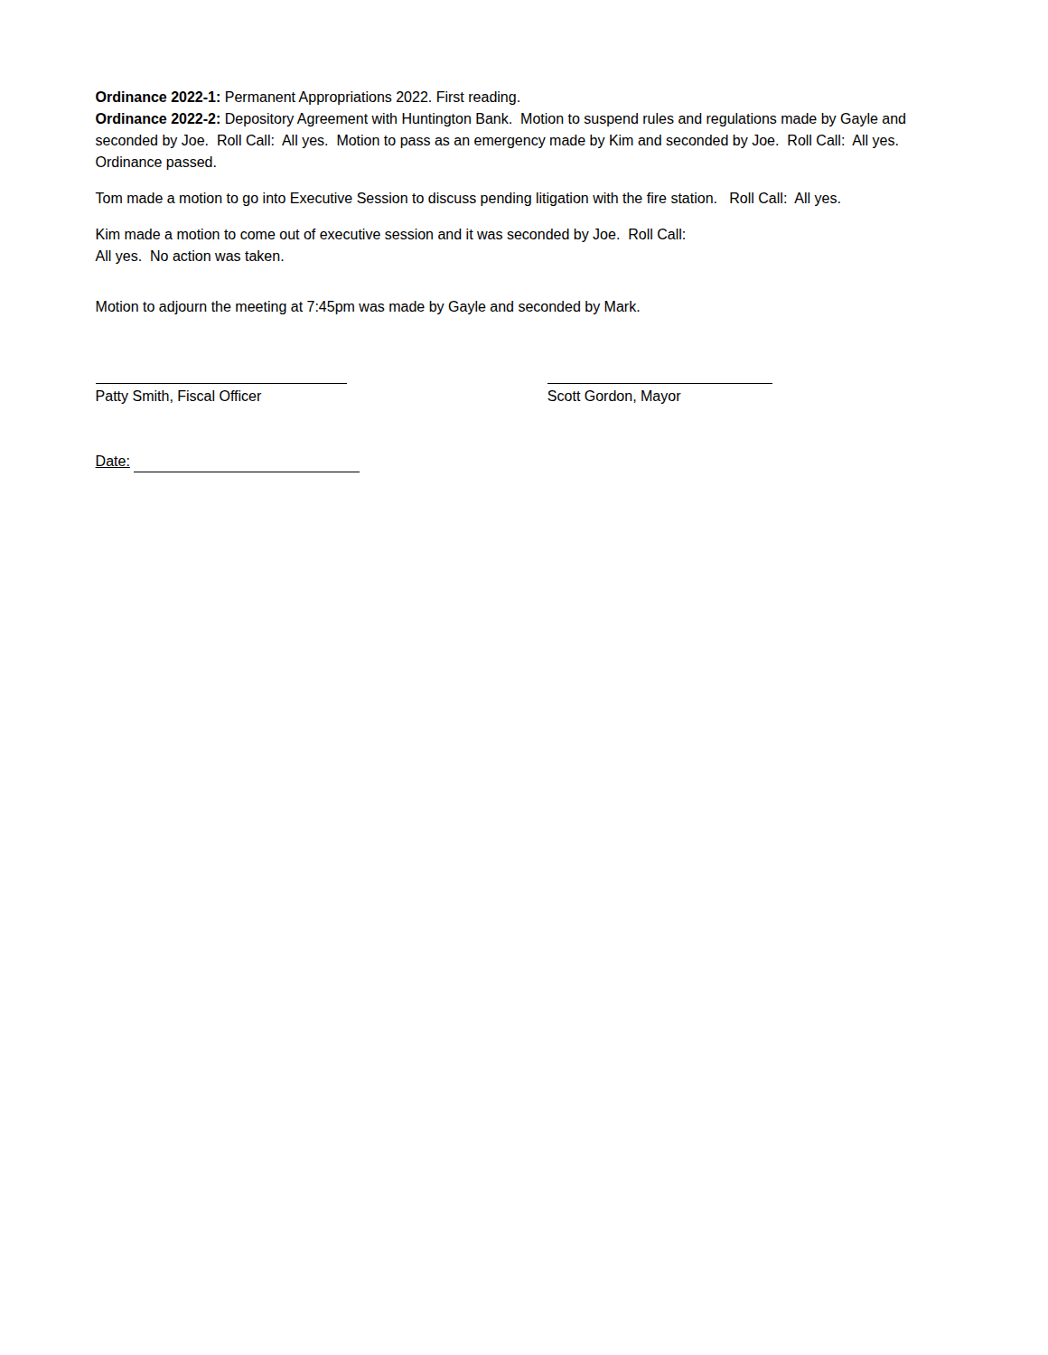Ordinance 2022-1: Permanent Appropriations 2022. First reading.
Ordinance 2022-2: Depository Agreement with Huntington Bank. Motion to suspend rules and regulations made by Gayle and seconded by Joe. Roll Call: All yes. Motion to pass as an emergency made by Kim and seconded by Joe. Roll Call: All yes. Ordinance passed.
Tom made a motion to go into Executive Session to discuss pending litigation with the fire station. Roll Call: All yes.
Kim made a motion to come out of executive session and it was seconded by Joe. Roll Call:
All yes. No action was taken.
Motion to adjourn the meeting at 7:45pm was made by Gayle and seconded by Mark.
| Patty Smith, Fiscal Officer | Scott Gordon, Mayor |
Date: